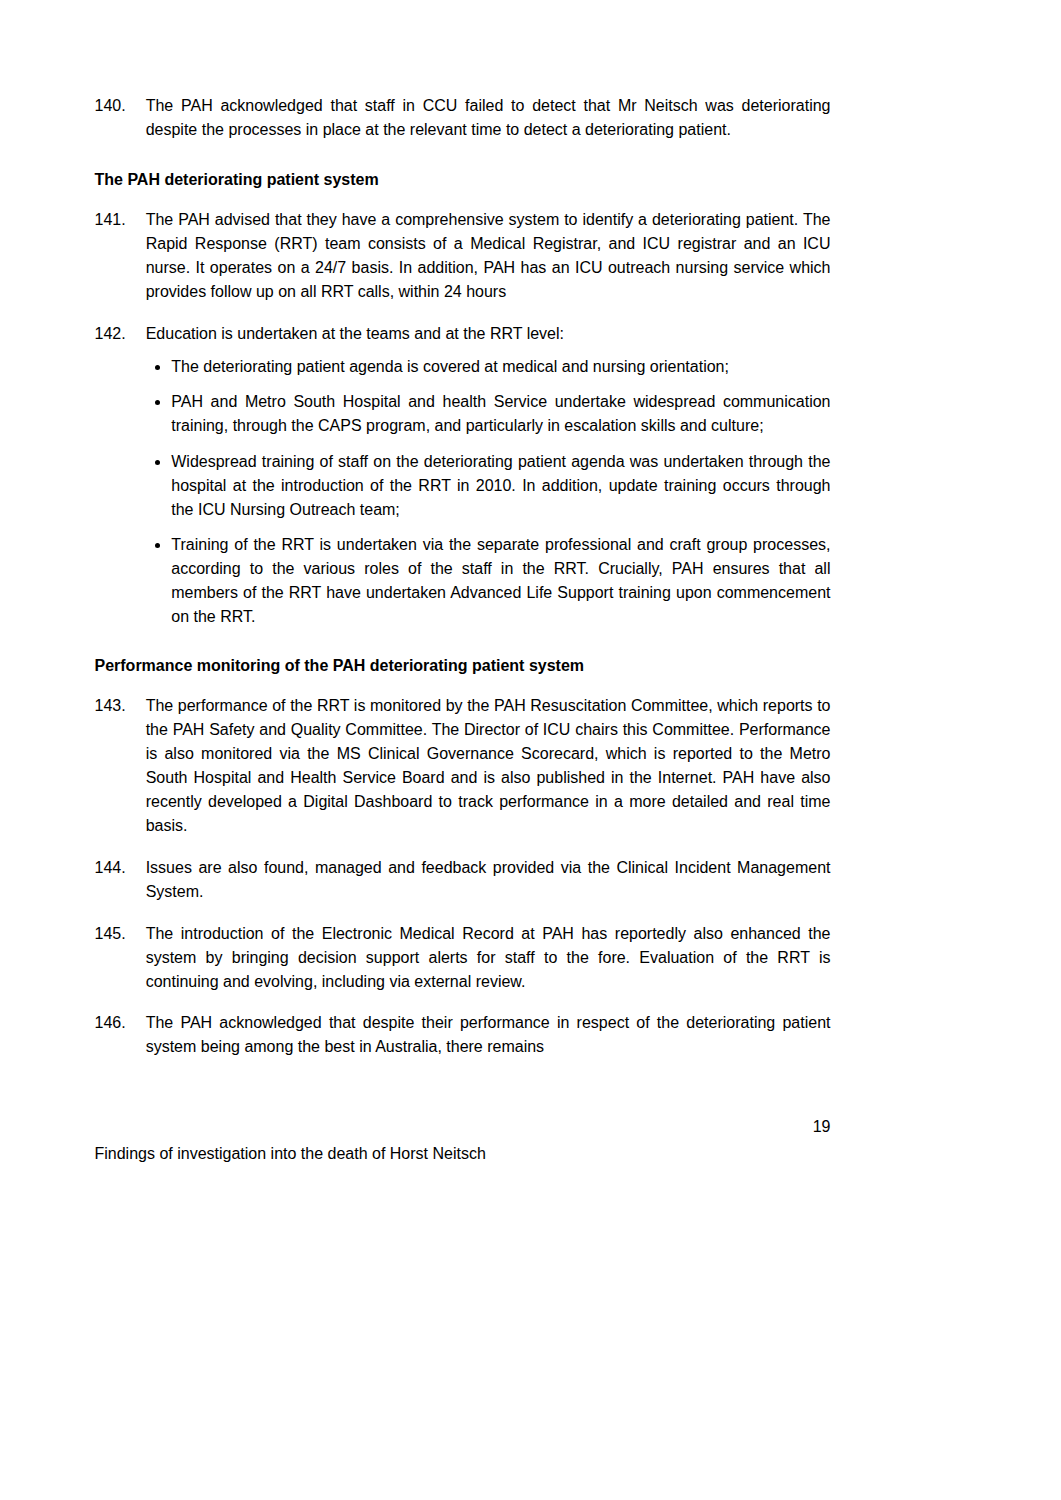140. The PAH acknowledged that staff in CCU failed to detect that Mr Neitsch was deteriorating despite the processes in place at the relevant time to detect a deteriorating patient.
The PAH deteriorating patient system
141. The PAH advised that they have a comprehensive system to identify a deteriorating patient. The Rapid Response (RRT) team consists of a Medical Registrar, and ICU registrar and an ICU nurse. It operates on a 24/7 basis. In addition, PAH has an ICU outreach nursing service which provides follow up on all RRT calls, within 24 hours
142. Education is undertaken at the teams and at the RRT level:
The deteriorating patient agenda is covered at medical and nursing orientation;
PAH and Metro South Hospital and health Service undertake widespread communication training, through the CAPS program, and particularly in escalation skills and culture;
Widespread training of staff on the deteriorating patient agenda was undertaken through the hospital at the introduction of the RRT in 2010. In addition, update training occurs through the ICU Nursing Outreach team;
Training of the RRT is undertaken via the separate professional and craft group processes, according to the various roles of the staff in the RRT. Crucially, PAH ensures that all members of the RRT have undertaken Advanced Life Support training upon commencement on the RRT.
Performance monitoring of the PAH deteriorating patient system
143. The performance of the RRT is monitored by the PAH Resuscitation Committee, which reports to the PAH Safety and Quality Committee. The Director of ICU chairs this Committee. Performance is also monitored via the MS Clinical Governance Scorecard, which is reported to the Metro South Hospital and Health Service Board and is also published in the Internet. PAH have also recently developed a Digital Dashboard to track performance in a more detailed and real time basis.
144. Issues are also found, managed and feedback provided via the Clinical Incident Management System.
145. The introduction of the Electronic Medical Record at PAH has reportedly also enhanced the system by bringing decision support alerts for staff to the fore. Evaluation of the RRT is continuing and evolving, including via external review.
146. The PAH acknowledged that despite their performance in respect of the deteriorating patient system being among the best in Australia, there remains
19
Findings of investigation into the death of Horst Neitsch